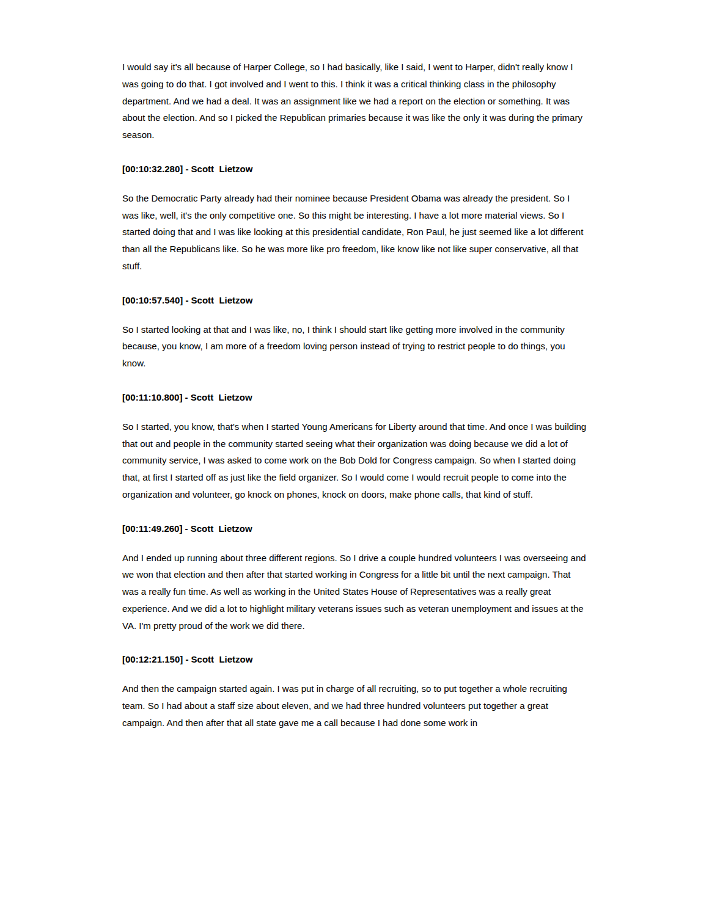I would say it's all because of Harper College, so I had basically, like I said, I went to Harper, didn't really know I was going to do that. I got involved and I went to this. I think it was a critical thinking class in the philosophy department. And we had a deal. It was an assignment like we had a report on the election or something. It was about the election. And so I picked the Republican primaries because it was like the only it was during the primary season.
[00:10:32.280] - Scott Lietzow
So the Democratic Party already had their nominee because President Obama was already the president. So I was like, well, it's the only competitive one. So this might be interesting. I have a lot more material views. So I started doing that and I was like looking at this presidential candidate, Ron Paul, he just seemed like a lot different than all the Republicans like. So he was more like pro freedom, like know like not like super conservative, all that stuff.
[00:10:57.540] - Scott Lietzow
So I started looking at that and I was like, no, I think I should start like getting more involved in the community because, you know, I am more of a freedom loving person instead of trying to restrict people to do things, you know.
[00:11:10.800] - Scott Lietzow
So I started, you know, that's when I started Young Americans for Liberty around that time. And once I was building that out and people in the community started seeing what their organization was doing because we did a lot of community service, I was asked to come work on the Bob Dold for Congress campaign. So when I started doing that, at first I started off as just like the field organizer. So I would come I would recruit people to come into the organization and volunteer, go knock on phones, knock on doors, make phone calls, that kind of stuff.
[00:11:49.260] - Scott Lietzow
And I ended up running about three different regions. So I drive a couple hundred volunteers I was overseeing and we won that election and then after that started working in Congress for a little bit until the next campaign. That was a really fun time. As well as working in the United States House of Representatives was a really great experience. And we did a lot to highlight military veterans issues such as veteran unemployment and issues at the VA. I'm pretty proud of the work we did there.
[00:12:21.150] - Scott Lietzow
And then the campaign started again. I was put in charge of all recruiting, so to put together a whole recruiting team. So I had about a staff size about eleven, and we had three hundred volunteers put together a great campaign. And then after that all state gave me a call because I had done some work in